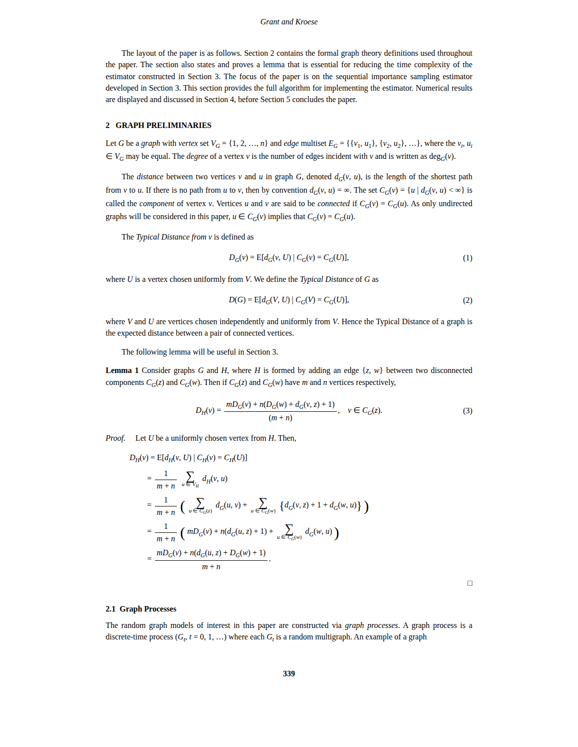Grant and Kroese
The layout of the paper is as follows. Section 2 contains the formal graph theory definitions used throughout the paper. The section also states and proves a lemma that is essential for reducing the time complexity of the estimator constructed in Section 3. The focus of the paper is on the sequential importance sampling estimator developed in Section 3. This section provides the full algorithm for implementing the estimator. Numerical results are displayed and discussed in Section 4, before Section 5 concludes the paper.
2 GRAPH PRELIMINARIES
Let G be a graph with vertex set VG = {1, 2, …, n} and edge multiset EG = {{v1, u1}, {v2, u2}, …}, where the vi, ui ∈ VG may be equal. The degree of a vertex v is the number of edges incident with v and is written as degG(v).
The distance between two vertices v and u in graph G, denoted dG(v, u), is the length of the shortest path from v to u. If there is no path from u to v, then by convention dG(v, u) = ∞. The set CG(v) = {u | dG(v, u) < ∞} is called the component of vertex v. Vertices u and v are said to be connected if CG(v) = CG(u). As only undirected graphs will be considered in this paper, u ∈ CG(v) implies that CG(v) = CG(u).
The Typical Distance from v is defined as
DG(v) = E[dG(v, U) | CG(v) = CG(U)], (1)
where U is a vertex chosen uniformly from V. We define the Typical Distance of G as
D(G) = E[dG(V, U) | CG(V) = CG(U)], (2)
where V and U are vertices chosen independently and uniformly from V. Hence the Typical Distance of a graph is the expected distance between a pair of connected vertices.
The following lemma will be useful in Section 3.
Lemma 1 Consider graphs G and H, where H is formed by adding an edge {z, w} between two disconnected components CG(z) and CG(w). Then if CG(z) and CG(w) have m and n vertices respectively,
DH(v) = mDG(v) + n(DG(w) + dG(v, z) + 1) (m + n) , v ∈ CG(z). (3)
Proof. Let U be a uniformly chosen vertex from H. Then,
DH(v) = E[dH(v, U) | CH(v) = CH(U)]
= 1 m + n ∑u ∈ VH dH(v, u)
= 1 m + n ( ∑u ∈ CG(z) dG(u, v) + ∑u ∈ CG(w) {dG(v, z) + 1 + dG(w, u)} )
= 1 m + n ( mDG(v) + n(dG(u, z) + 1) + ∑u ∈ CG(w) dG(w, u) )
= mDG(v) + n(dG(u, z) + DG(w) + 1) m + n .
□
2.1 Graph Processes
The random graph models of interest in this paper are constructed via graph processes. A graph process is a discrete-time process (Gt, t = 0, 1, …) where each Gt is a random multigraph. An example of a graph
339